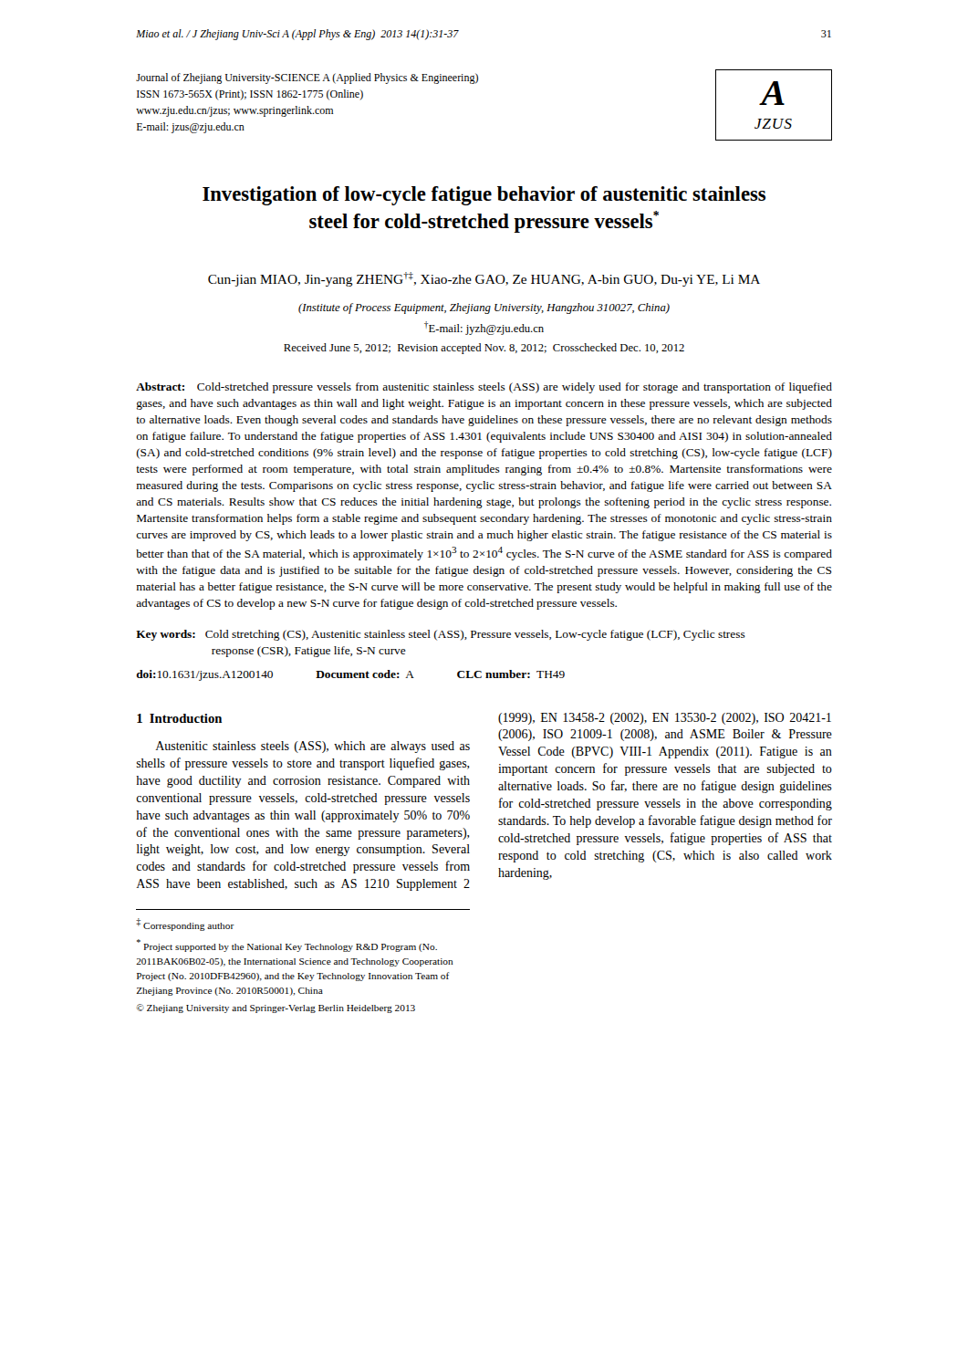Miao et al. / J Zhejiang Univ-Sci A (Appl Phys & Eng) 2013 14(1):31-37 31
Journal of Zhejiang University-SCIENCE A (Applied Physics & Engineering)
ISSN 1673-565X (Print); ISSN 1862-1775 (Online)
www.zju.edu.cn/jzus; www.springerlink.com
E-mail: jzus@zju.edu.cn
A JZUS
Investigation of low-cycle fatigue behavior of austenitic stainless
steel for cold-stretched pressure vessels*
Cun-jian MIAO, Jin-yang ZHENG†‡, Xiao-zhe GAO, Ze HUANG, A-bin GUO, Du-yi YE, Li MA
(Institute of Process Equipment, Zhejiang University, Hangzhou 310027, China)
†E-mail: jyzh@zju.edu.cn
Received June 5, 2012; Revision accepted Nov. 8, 2012; Crosschecked Dec. 10, 2012
Abstract: Cold-stretched pressure vessels from austenitic stainless steels (ASS) are widely used for storage and transportation of liquefied gases, and have such advantages as thin wall and light weight. Fatigue is an important concern in these pressure vessels, which are subjected to alternative loads. Even though several codes and standards have guidelines on these pressure vessels, there are no relevant design methods on fatigue failure. To understand the fatigue properties of ASS 1.4301 (equivalents include UNS S30400 and AISI 304) in solution-annealed (SA) and cold-stretched conditions (9% strain level) and the response of fatigue properties to cold stretching (CS), low-cycle fatigue (LCF) tests were performed at room temperature, with total strain amplitudes ranging from ±0.4% to ±0.8%. Martensite transformations were measured during the tests. Comparisons on cyclic stress response, cyclic stress-strain behavior, and fatigue life were carried out between SA and CS materials. Results show that CS reduces the initial hardening stage, but prolongs the softening period in the cyclic stress response. Martensite transformation helps form a stable regime and subsequent secondary hardening. The stresses of monotonic and cyclic stress-strain curves are improved by CS, which leads to a lower plastic strain and a much higher elastic strain. The fatigue resistance of the CS material is better than that of the SA material, which is approximately 1×103 to 2×104 cycles. The S-N curve of the ASME standard for ASS is compared with the fatigue data and is justified to be suitable for the fatigue design of cold-stretched pressure vessels. However, considering the CS material has a better fatigue resistance, the S-N curve will be more conservative. The present study would be helpful in making full use of the advantages of CS to develop a new S-N curve for fatigue design of cold-stretched pressure vessels.
Key words: Cold stretching (CS), Austenitic stainless steel (ASS), Pressure vessels, Low-cycle fatigue (LCF), Cyclic stress response (CSR), Fatigue life, S-N curve
doi: 10.1631/jzus.A1200140 Document code: A CLC number: TH49
1 Introduction
Austenitic stainless steels (ASS), which are always used as shells of pressure vessels to store and transport liquefied gases, have good ductility and corrosion resistance. Compared with conventional pressure vessels, cold-stretched pressure vessels have such advantages as thin wall (approximately 50% to 70% of the conventional ones with the same pressure parameters), light weight, low cost, and low energy consumption. Several codes and standards for cold-stretched pressure vessels from ASS have been established, such as AS 1210 Supplement 2 (1999), EN 13458-2 (2002), EN 13530-2 (2002), ISO 20421-1 (2006), ISO 21009-1 (2008), and ASME Boiler & Pressure Vessel Code (BPVC) VIII-1 Appendix (2011). Fatigue is an important concern for pressure vessels that are subjected to alternative loads. So far, there are no fatigue design guidelines for cold-stretched pressure vessels in the above corresponding standards. To help develop a favorable fatigue design method for cold-stretched pressure vessels, fatigue properties of ASS that respond to cold stretching (CS, which is also called work hardening,
‡ Corresponding author
* Project supported by the National Key Technology R&D Program (No. 2011BAK06B02-05), the International Science and Technology Cooperation Project (No. 2010DFB42960), and the Key Technology Innovation Team of Zhejiang Province (No. 2010R50001), China
© Zhejiang University and Springer-Verlag Berlin Heidelberg 2013